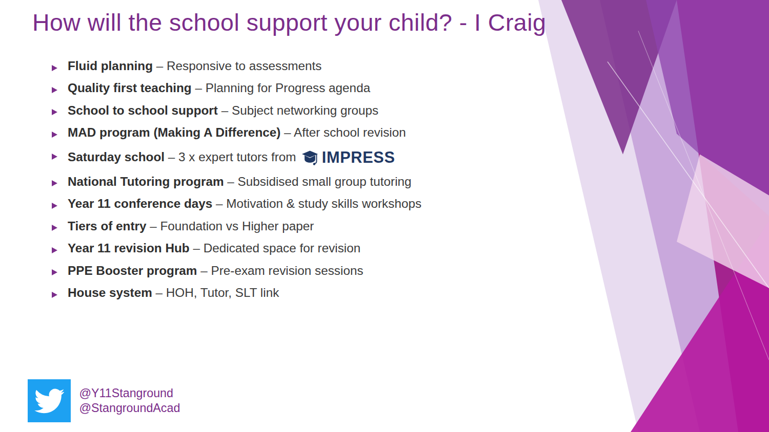How will the school support your child? - I Craig
Fluid planning – Responsive to assessments
Quality first teaching – Planning for Progress agenda
School to school support – Subject networking groups
MAD program (Making A Difference) – After school revision
Saturday school – 3 x expert tutors from IMPRESS
National Tutoring program – Subsidised small group tutoring
Year 11 conference days – Motivation & study skills workshops
Tiers of entry – Foundation vs Higher paper
Year 11 revision Hub – Dedicated space for revision
PPE Booster program – Pre-exam revision sessions
House system – HOH, Tutor, SLT link
@Y11Stanground
@StangroundAcad